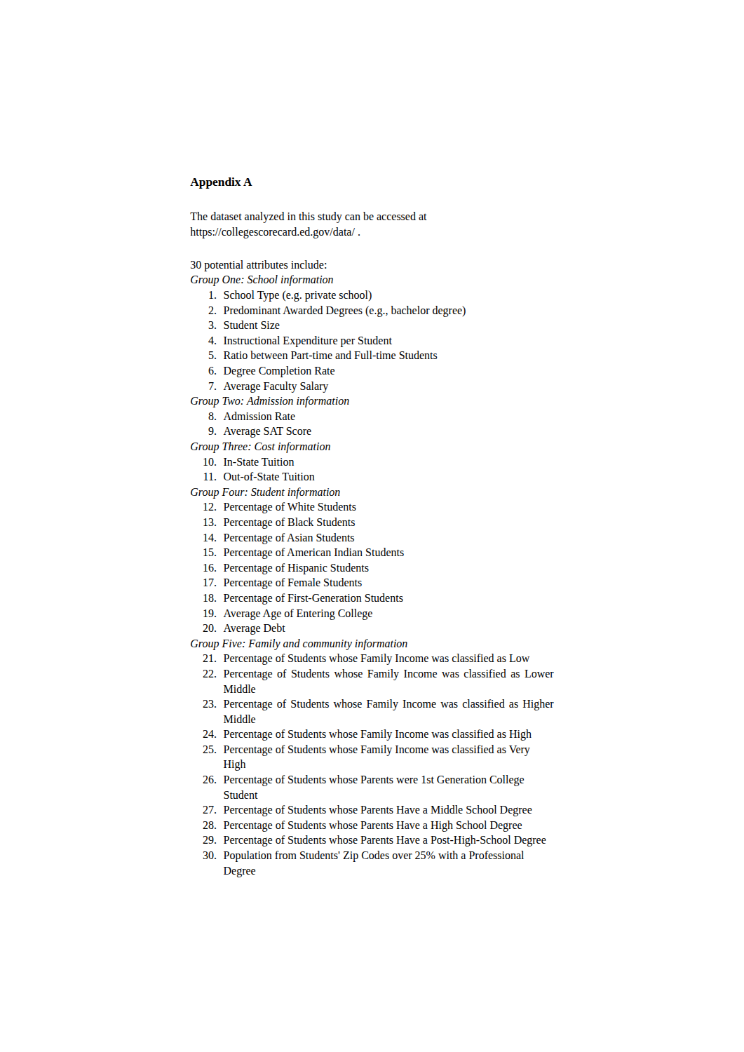Appendix A
The dataset analyzed in this study can be accessed at
https://collegescorecard.ed.gov/data/ .
30 potential attributes include:
Group One: School information
School Type (e.g. private school)
Predominant Awarded Degrees (e.g., bachelor degree)
Student Size
Instructional Expenditure per Student
Ratio between Part-time and Full-time Students
Degree Completion Rate
Average Faculty Salary
Group Two: Admission information
Admission Rate
Average SAT Score
Group Three: Cost information
In-State Tuition
Out-of-State Tuition
Group Four: Student information
Percentage of White Students
Percentage of Black Students
Percentage of Asian Students
Percentage of American Indian Students
Percentage of Hispanic Students
Percentage of Female Students
Percentage of First-Generation Students
Average Age of Entering College
Average Debt
Group Five: Family and community information
Percentage of Students whose Family Income was classified as Low
Percentage of Students whose Family Income was classified as Lower Middle
Percentage of Students whose Family Income was classified as Higher Middle
Percentage of Students whose Family Income was classified as High
Percentage of Students whose Family Income was classified as Very High
Percentage of Students whose Parents were 1st Generation College Student
Percentage of Students whose Parents Have a Middle School Degree
Percentage of Students whose Parents Have a High School Degree
Percentage of Students whose Parents Have a Post-High-School Degree
Population from Students' Zip Codes over 25% with a Professional Degree